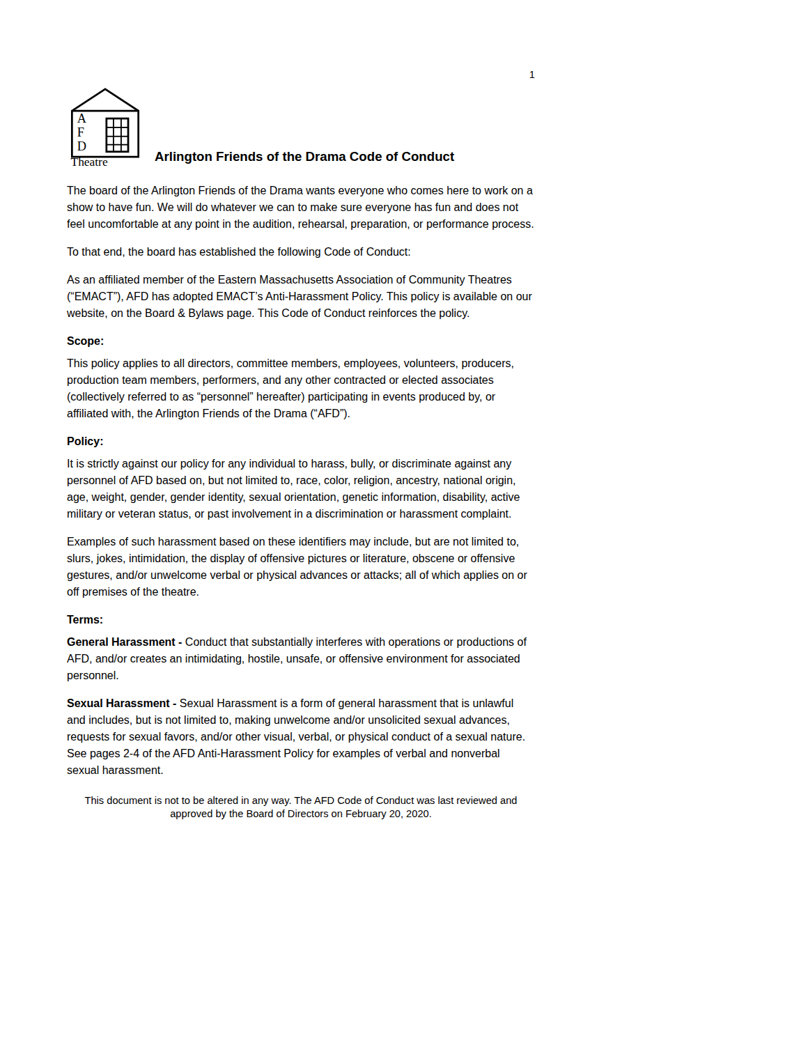1
AFD Theatre logo A F D Theatre
Arlington Friends of the Drama Code of Conduct
The board of the Arlington Friends of the Drama wants everyone who comes here to work on a show to have fun. We will do whatever we can to make sure everyone has fun and does not feel uncomfortable at any point in the audition, rehearsal, preparation, or performance process.
To that end, the board has established the following Code of Conduct:
As an affiliated member of the Eastern Massachusetts Association of Community Theatres (“EMACT”), AFD has adopted EMACT’s Anti-Harassment Policy. This policy is available on our website, on the Board & Bylaws page. This Code of Conduct reinforces the policy.
Scope:
This policy applies to all directors, committee members, employees, volunteers, producers, production team members, performers, and any other contracted or elected associates (collectively referred to as “personnel” hereafter) participating in events produced by, or affiliated with, the Arlington Friends of the Drama (“AFD”).
Policy:
It is strictly against our policy for any individual to harass, bully, or discriminate against any personnel of AFD based on, but not limited to, race, color, religion, ancestry, national origin, age, weight, gender, gender identity, sexual orientation, genetic information, disability, active military or veteran status, or past involvement in a discrimination or harassment complaint.
Examples of such harassment based on these identifiers may include, but are not limited to, slurs, jokes, intimidation, the display of offensive pictures or literature, obscene or offensive gestures, and/or unwelcome verbal or physical advances or attacks; all of which applies on or off premises of the theatre.
Terms:
General Harassment - Conduct that substantially interferes with operations or productions of AFD, and/or creates an intimidating, hostile, unsafe, or offensive environment for associated personnel.
Sexual Harassment - Sexual Harassment is a form of general harassment that is unlawful and includes, but is not limited to, making unwelcome and/or unsolicited sexual advances, requests for sexual favors, and/or other visual, verbal, or physical conduct of a sexual nature. See pages 2-4 of the AFD Anti-Harassment Policy for examples of verbal and nonverbal sexual harassment.
This document is not to be altered in any way. The AFD Code of Conduct was last reviewed and approved by the Board of Directors on February 20, 2020.